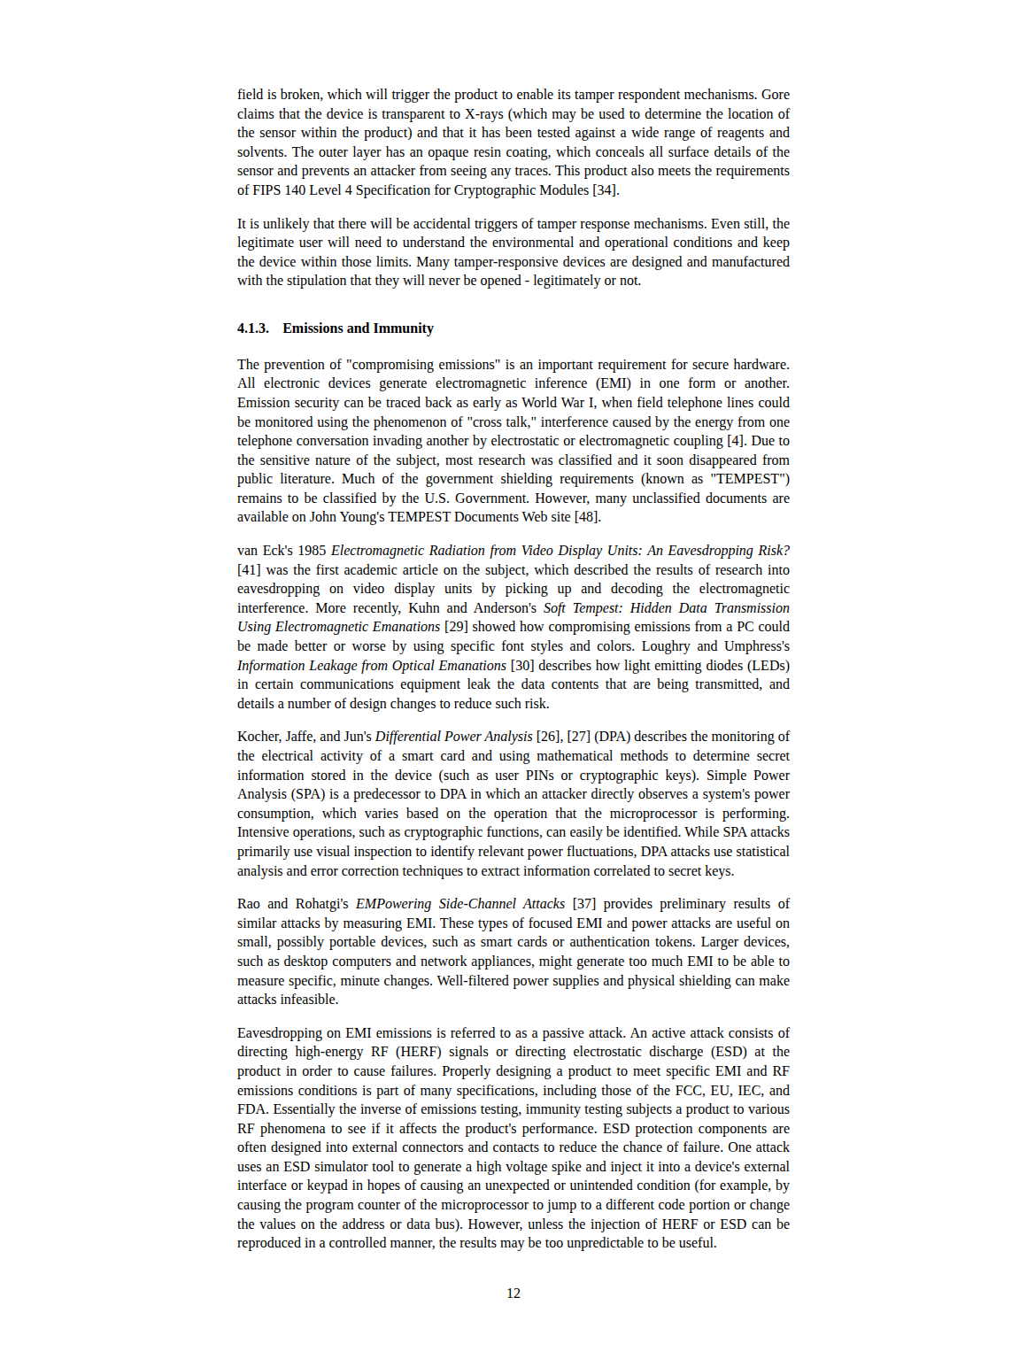field is broken, which will trigger the product to enable its tamper respondent mechanisms. Gore claims that the device is transparent to X-rays (which may be used to determine the location of the sensor within the product) and that it has been tested against a wide range of reagents and solvents. The outer layer has an opaque resin coating, which conceals all surface details of the sensor and prevents an attacker from seeing any traces. This product also meets the requirements of FIPS 140 Level 4 Specification for Cryptographic Modules [34].
It is unlikely that there will be accidental triggers of tamper response mechanisms. Even still, the legitimate user will need to understand the environmental and operational conditions and keep the device within those limits. Many tamper-responsive devices are designed and manufactured with the stipulation that they will never be opened - legitimately or not.
4.1.3. Emissions and Immunity
The prevention of "compromising emissions" is an important requirement for secure hardware. All electronic devices generate electromagnetic inference (EMI) in one form or another. Emission security can be traced back as early as World War I, when field telephone lines could be monitored using the phenomenon of "cross talk," interference caused by the energy from one telephone conversation invading another by electrostatic or electromagnetic coupling [4]. Due to the sensitive nature of the subject, most research was classified and it soon disappeared from public literature. Much of the government shielding requirements (known as "TEMPEST") remains to be classified by the U.S. Government. However, many unclassified documents are available on John Young's TEMPEST Documents Web site [48].
van Eck's 1985 Electromagnetic Radiation from Video Display Units: An Eavesdropping Risk? [41] was the first academic article on the subject, which described the results of research into eavesdropping on video display units by picking up and decoding the electromagnetic interference. More recently, Kuhn and Anderson's Soft Tempest: Hidden Data Transmission Using Electromagnetic Emanations [29] showed how compromising emissions from a PC could be made better or worse by using specific font styles and colors. Loughry and Umphress's Information Leakage from Optical Emanations [30] describes how light emitting diodes (LEDs) in certain communications equipment leak the data contents that are being transmitted, and details a number of design changes to reduce such risk.
Kocher, Jaffe, and Jun's Differential Power Analysis [26], [27] (DPA) describes the monitoring of the electrical activity of a smart card and using mathematical methods to determine secret information stored in the device (such as user PINs or cryptographic keys). Simple Power Analysis (SPA) is a predecessor to DPA in which an attacker directly observes a system's power consumption, which varies based on the operation that the microprocessor is performing. Intensive operations, such as cryptographic functions, can easily be identified. While SPA attacks primarily use visual inspection to identify relevant power fluctuations, DPA attacks use statistical analysis and error correction techniques to extract information correlated to secret keys.
Rao and Rohatgi's EMPowering Side-Channel Attacks [37] provides preliminary results of similar attacks by measuring EMI. These types of focused EMI and power attacks are useful on small, possibly portable devices, such as smart cards or authentication tokens. Larger devices, such as desktop computers and network appliances, might generate too much EMI to be able to measure specific, minute changes. Well-filtered power supplies and physical shielding can make attacks infeasible.
Eavesdropping on EMI emissions is referred to as a passive attack. An active attack consists of directing high-energy RF (HERF) signals or directing electrostatic discharge (ESD) at the product in order to cause failures. Properly designing a product to meet specific EMI and RF emissions conditions is part of many specifications, including those of the FCC, EU, IEC, and FDA. Essentially the inverse of emissions testing, immunity testing subjects a product to various RF phenomena to see if it affects the product's performance. ESD protection components are often designed into external connectors and contacts to reduce the chance of failure. One attack uses an ESD simulator tool to generate a high voltage spike and inject it into a device's external interface or keypad in hopes of causing an unexpected or unintended condition (for example, by causing the program counter of the microprocessor to jump to a different code portion or change the values on the address or data bus). However, unless the injection of HERF or ESD can be reproduced in a controlled manner, the results may be too unpredictable to be useful.
12